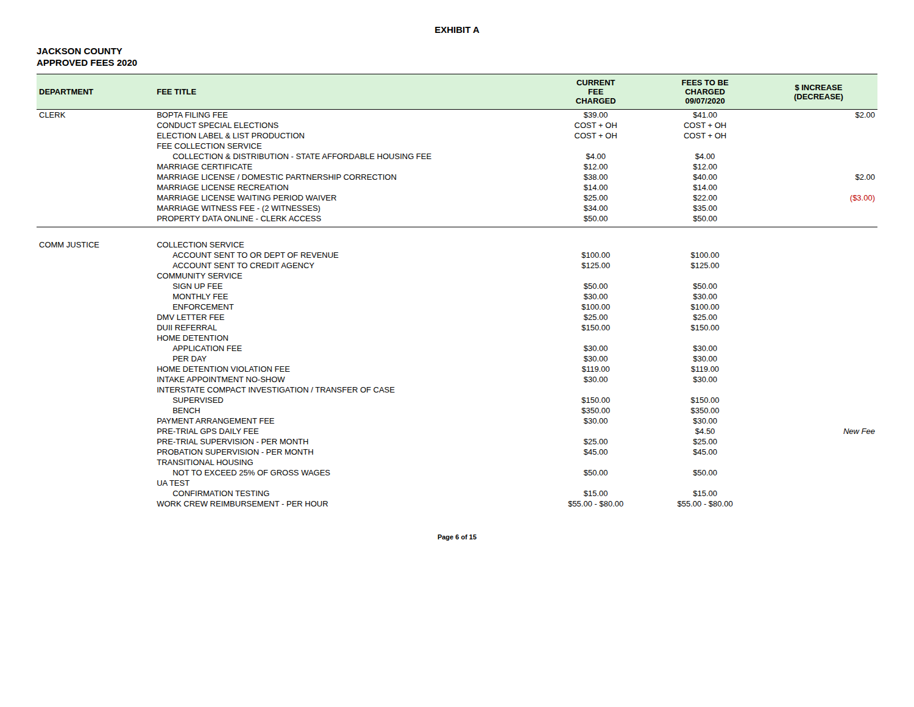EXHIBIT A
JACKSON COUNTY
APPROVED FEES 2020
| DEPARTMENT | FEE TITLE | CURRENT FEE CHARGED | FEES TO BE CHARGED 09/07/2020 | $ INCREASE (DECREASE) |
| --- | --- | --- | --- | --- |
| CLERK | BOPTA FILING FEE | $39.00 | $41.00 | $2.00 |
| | CONDUCT SPECIAL ELECTIONS | COST + OH | COST + OH | |
| | ELECTION LABEL & LIST PRODUCTION | COST + OH | COST + OH | |
| | FEE COLLECTION SERVICE | | | |
| | COLLECTION & DISTRIBUTION - STATE AFFORDABLE HOUSING FEE | $4.00 | $4.00 | |
| | MARRIAGE CERTIFICATE | $12.00 | $12.00 | |
| | MARRIAGE LICENSE / DOMESTIC PARTNERSHIP CORRECTION | $38.00 | $40.00 | $2.00 |
| | MARRIAGE LICENSE RECREATION | $14.00 | $14.00 | |
| | MARRIAGE LICENSE WAITING PERIOD WAIVER | $25.00 | $22.00 | ($3.00) |
| | MARRIAGE WITNESS FEE - (2 WITNESSES) | $34.00 | $35.00 | |
| | PROPERTY DATA ONLINE - CLERK ACCESS | $50.00 | $50.00 | |
| COMM JUSTICE | COLLECTION SERVICE | | | |
| | ACCOUNT SENT TO OR DEPT OF REVENUE | $100.00 | $100.00 | |
| | ACCOUNT SENT TO CREDIT AGENCY | $125.00 | $125.00 | |
| | COMMUNITY SERVICE | | | |
| | SIGN UP FEE | $50.00 | $50.00 | |
| | MONTHLY FEE | $30.00 | $30.00 | |
| | ENFORCEMENT | $100.00 | $100.00 | |
| | DMV LETTER FEE | $25.00 | $25.00 | |
| | DUII REFERRAL | $150.00 | $150.00 | |
| | HOME DETENTION | | | |
| | APPLICATION FEE | $30.00 | $30.00 | |
| | PER DAY | $30.00 | $30.00 | |
| | HOME DETENTION VIOLATION FEE | $119.00 | $119.00 | |
| | INTAKE APPOINTMENT NO-SHOW | $30.00 | $30.00 | |
| | INTERSTATE COMPACT INVESTIGATION / TRANSFER OF CASE | | | |
| | SUPERVISED | $150.00 | $150.00 | |
| | BENCH | $350.00 | $350.00 | |
| | PAYMENT ARRANGEMENT FEE | $30.00 | $30.00 | |
| | PRE-TRIAL GPS DAILY FEE | | $4.50 | New Fee |
| | PRE-TRIAL SUPERVISION - PER MONTH | $25.00 | $25.00 | |
| | PROBATION SUPERVISION - PER MONTH | $45.00 | $45.00 | |
| | TRANSITIONAL HOUSING | | | |
| | NOT TO EXCEED 25% OF GROSS WAGES | $50.00 | $50.00 | |
| | UA TEST | | | |
| | CONFIRMATION TESTING | $15.00 | $15.00 | |
| | WORK CREW REIMBURSEMENT - PER HOUR | $55.00 - $80.00 | $55.00 - $80.00 | |
Page 6 of 15